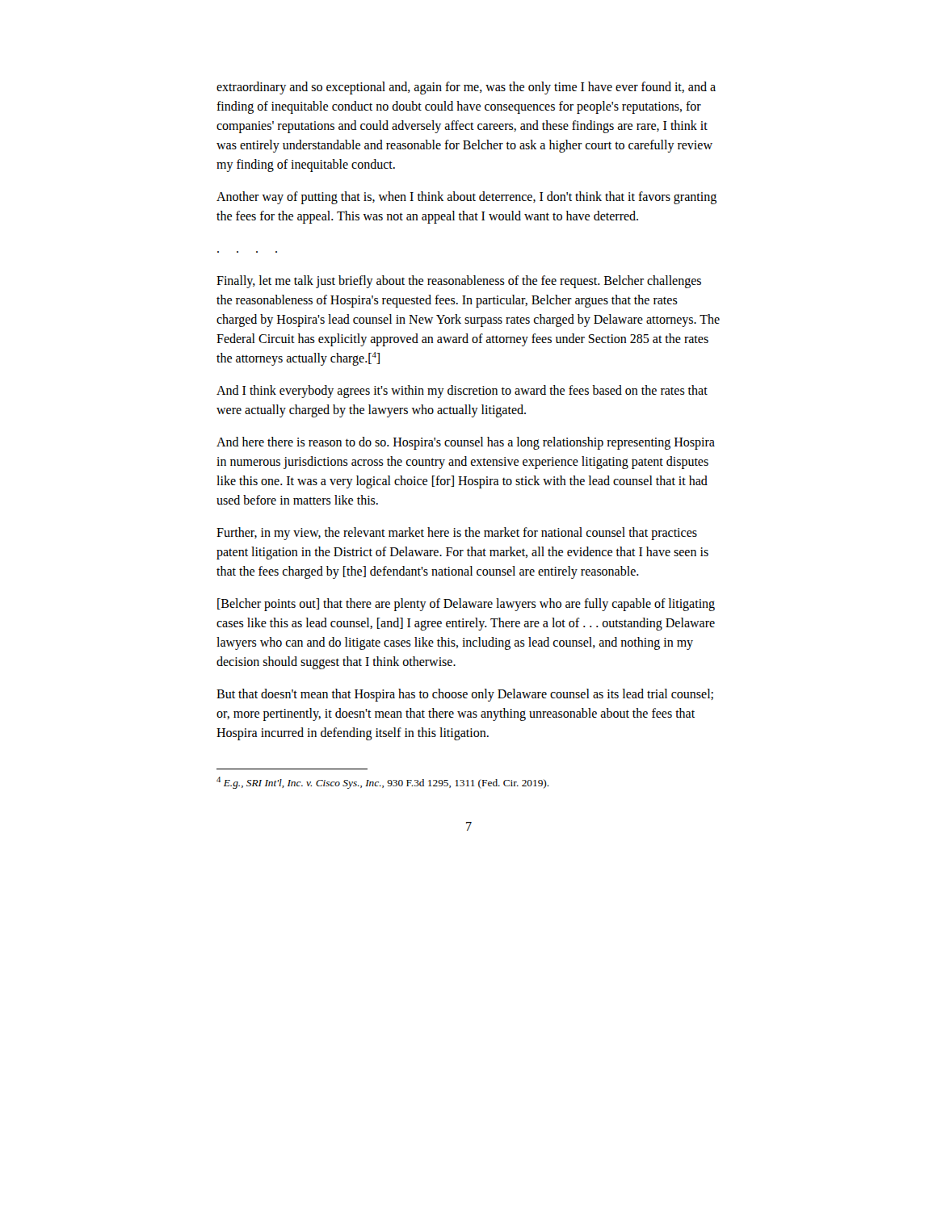extraordinary and so exceptional and, again for me, was the only time I have ever found it, and a finding of inequitable conduct no doubt could have consequences for people's reputations, for companies' reputations and could adversely affect careers, and these findings are rare, I think it was entirely understandable and reasonable for Belcher to ask a higher court to carefully review my finding of inequitable conduct.
Another way of putting that is, when I think about deterrence, I don't think that it favors granting the fees for the appeal. This was not an appeal that I would want to have deterred.
. . . .
Finally, let me talk just briefly about the reasonableness of the fee request. Belcher challenges the reasonableness of Hospira's requested fees. In particular, Belcher argues that the rates charged by Hospira's lead counsel in New York surpass rates charged by Delaware attorneys. The Federal Circuit has explicitly approved an award of attorney fees under Section 285 at the rates the attorneys actually charge.[4]
And I think everybody agrees it's within my discretion to award the fees based on the rates that were actually charged by the lawyers who actually litigated.
And here there is reason to do so. Hospira's counsel has a long relationship representing Hospira in numerous jurisdictions across the country and extensive experience litigating patent disputes like this one. It was a very logical choice [for] Hospira to stick with the lead counsel that it had used before in matters like this.
Further, in my view, the relevant market here is the market for national counsel that practices patent litigation in the District of Delaware. For that market, all the evidence that I have seen is that the fees charged by [the] defendant's national counsel are entirely reasonable.
[Belcher points out] that there are plenty of Delaware lawyers who are fully capable of litigating cases like this as lead counsel, [and] I agree entirely. There are a lot of . . . outstanding Delaware lawyers who can and do litigate cases like this, including as lead counsel, and nothing in my decision should suggest that I think otherwise.
But that doesn't mean that Hospira has to choose only Delaware counsel as its lead trial counsel; or, more pertinently, it doesn't mean that there was anything unreasonable about the fees that Hospira incurred in defending itself in this litigation.
4 E.g., SRI Int'l, Inc. v. Cisco Sys., Inc., 930 F.3d 1295, 1311 (Fed. Cir. 2019).
7